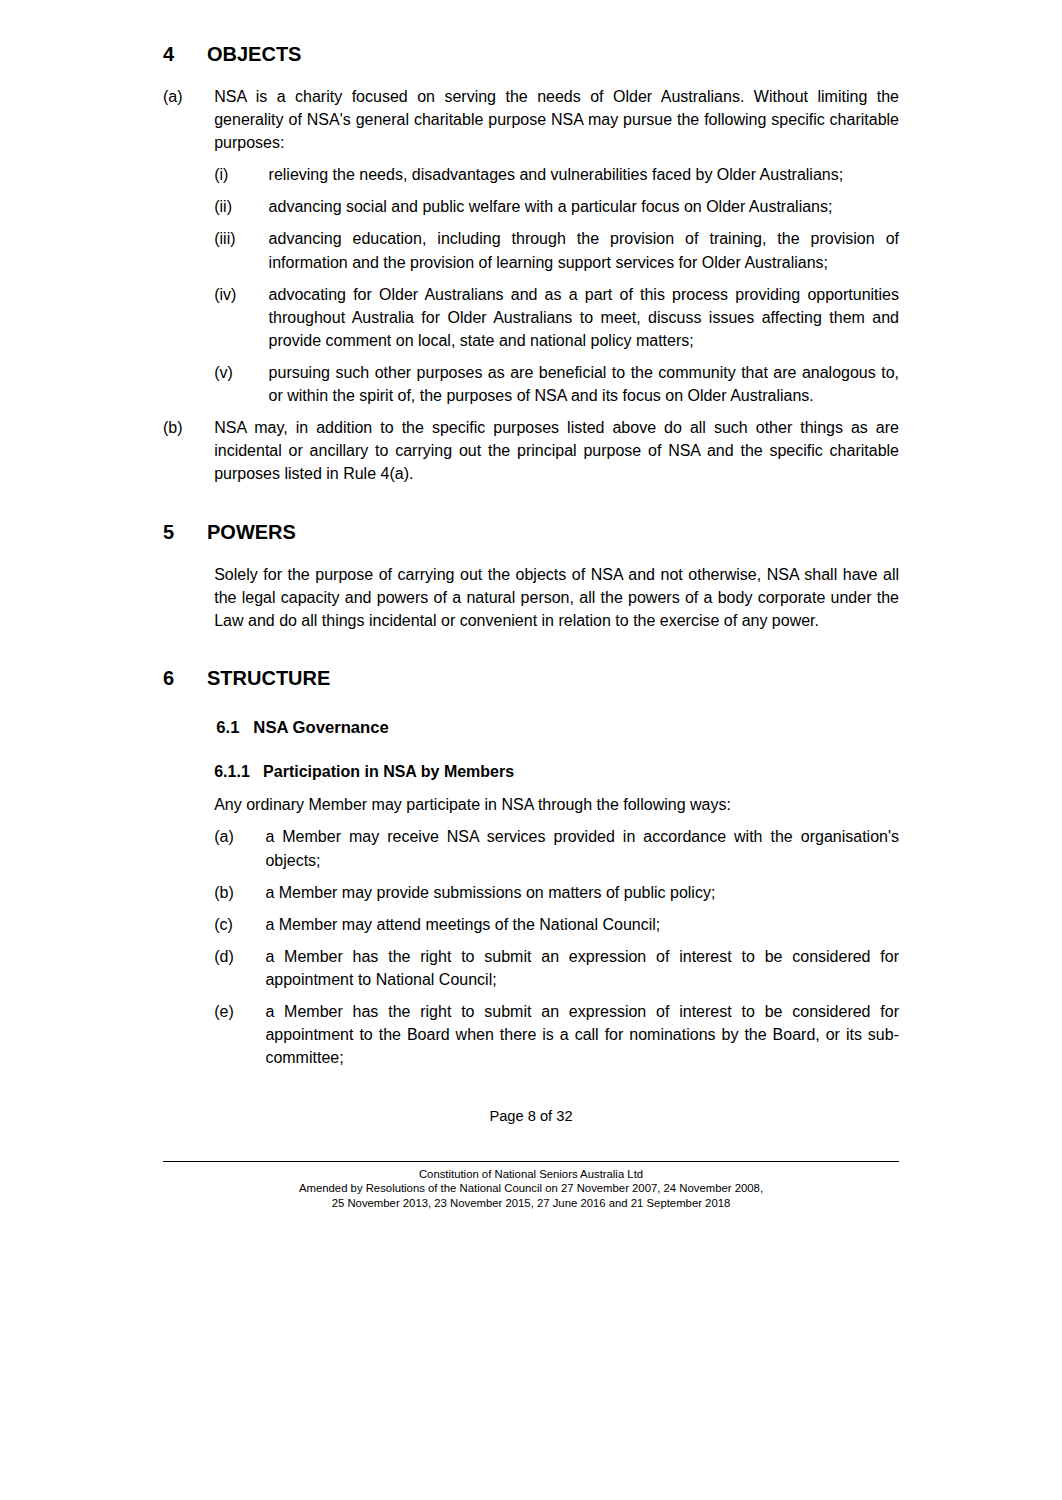4 OBJECTS
(a) NSA is a charity focused on serving the needs of Older Australians. Without limiting the generality of NSA's general charitable purpose NSA may pursue the following specific charitable purposes:
(i) relieving the needs, disadvantages and vulnerabilities faced by Older Australians;
(ii) advancing social and public welfare with a particular focus on Older Australians;
(iii) advancing education, including through the provision of training, the provision of information and the provision of learning support services for Older Australians;
(iv) advocating for Older Australians and as a part of this process providing opportunities throughout Australia for Older Australians to meet, discuss issues affecting them and provide comment on local, state and national policy matters;
(v) pursuing such other purposes as are beneficial to the community that are analogous to, or within the spirit of, the purposes of NSA and its focus on Older Australians.
(b) NSA may, in addition to the specific purposes listed above do all such other things as are incidental or ancillary to carrying out the principal purpose of NSA and the specific charitable purposes listed in Rule 4(a).
5 POWERS
Solely for the purpose of carrying out the objects of NSA and not otherwise, NSA shall have all the legal capacity and powers of a natural person, all the powers of a body corporate under the Law and do all things incidental or convenient in relation to the exercise of any power.
6 STRUCTURE
6.1 NSA Governance
6.1.1 Participation in NSA by Members
Any ordinary Member may participate in NSA through the following ways:
(a) a Member may receive NSA services provided in accordance with the organisation's objects;
(b) a Member may provide submissions on matters of public policy;
(c) a Member may attend meetings of the National Council;
(d) a Member has the right to submit an expression of interest to be considered for appointment to National Council;
(e) a Member has the right to submit an expression of interest to be considered for appointment to the Board when there is a call for nominations by the Board, or its sub-committee;
Page 8 of 32
Constitution of National Seniors Australia Ltd
Amended by Resolutions of the National Council on 27 November 2007, 24 November 2008,
25 November 2013, 23 November 2015, 27 June 2016 and 21 September 2018